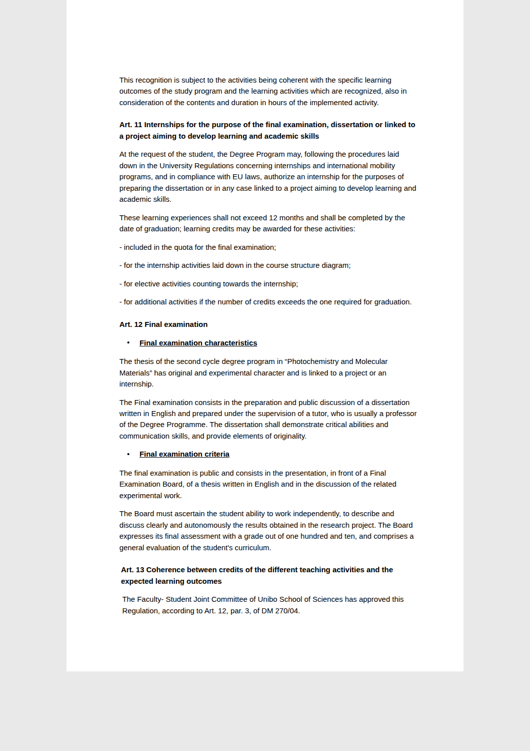This recognition is subject to the activities being coherent with the specific learning outcomes of the study program and the learning activities which are recognized, also in consideration of the contents and duration in hours of the implemented activity.
Art. 11 Internships for the purpose of the final examination, dissertation or linked to a project aiming to develop learning and academic skills
At the request of the student, the Degree Program may, following the procedures laid down in the University Regulations concerning internships and international mobility programs, and in compliance with EU laws, authorize an internship for the purposes of preparing the dissertation or in any case linked to a project aiming to develop learning and academic skills.
These learning experiences shall not exceed 12 months and shall be completed by the date of graduation; learning credits may be awarded for these activities:
- included in the quota for the final examination;
- for the internship activities laid down in the course structure diagram;
- for elective activities counting towards the internship;
- for additional activities if the number of credits exceeds the one required for graduation.
Art. 12 Final examination
Final examination characteristics
The thesis of the second cycle degree program in “Photochemistry and Molecular Materials” has original and experimental character and is linked to a project or an internship.
The Final examination consists in the preparation and public discussion of a dissertation written in English and prepared under the supervision of a tutor, who is usually a professor of the Degree Programme. The dissertation shall demonstrate critical abilities and communication skills, and provide elements of originality.
Final examination criteria
The final examination is public and consists in the presentation, in front of a Final Examination Board, of a thesis written in English and in the discussion of the related experimental work.
The Board must ascertain the student ability to work independently, to describe and discuss clearly and autonomously the results obtained in the research project. The Board expresses its final assessment with a grade out of one hundred and ten, and comprises a general evaluation of the student's curriculum.
Art. 13 Coherence between credits of the different teaching activities and the expected learning outcomes
The Faculty- Student Joint Committee of Unibo School of Sciences has approved this Regulation, according to Art. 12, par. 3, of DM 270/04.